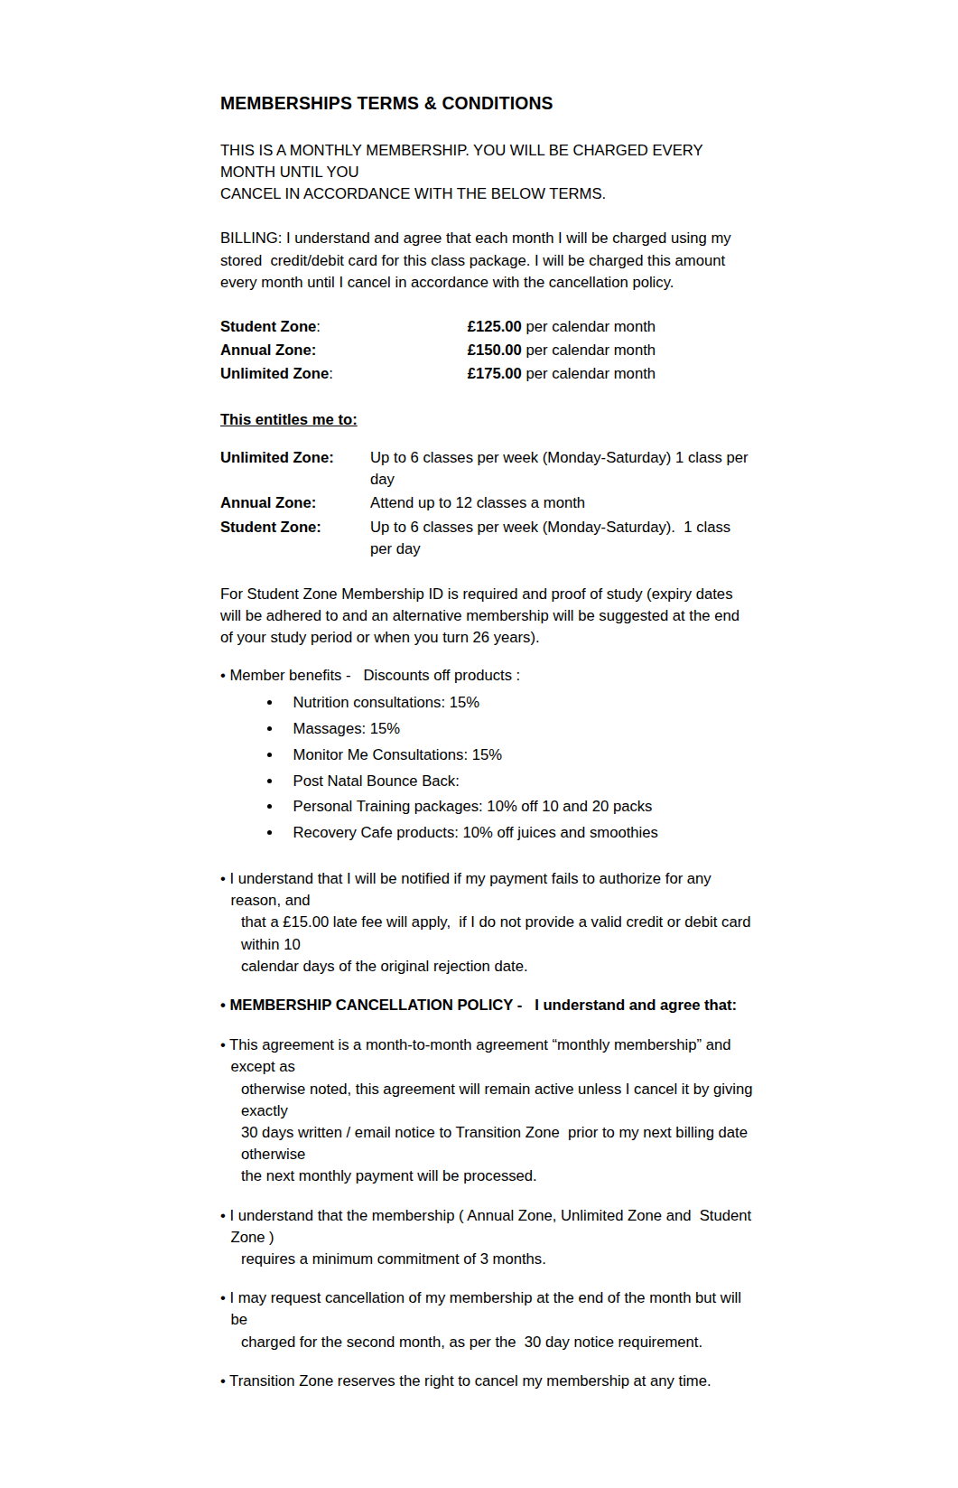MEMBERSHIPS TERMS & CONDITIONS
THIS IS A MONTHLY MEMBERSHIP. YOU WILL BE CHARGED EVERY MONTH UNTIL YOU
CANCEL IN ACCORDANCE WITH THE BELOW TERMS.
BILLING: I understand and agree that each month I will be charged using my stored credit/debit card for this class package. I will be charged this amount every month until I cancel in accordance with the cancellation policy.
| Student Zone : | £125.00 per calendar month |
| Annual Zone: | £150.00 per calendar month |
| Unlimited Zone : | £175.00 per calendar month |
This entitles me to:
| Unlimited Zone: | Up to 6 classes per week (Monday-Saturday) 1 class per day |
| Annual Zone: | Attend up to 12 classes a month |
| Student Zone: | Up to 6 classes per week (Monday-Saturday). 1 class per day |
For Student Zone Membership ID is required and proof of study (expiry dates will be adhered to and an alternative membership will be suggested at the end of your study period or when you turn 26 years).
• Member benefits - Discounts off products :
Nutrition consultations: 15%
Massages: 15%
Monitor Me Consultations: 15%
Post Natal Bounce Back:
Personal Training packages: 10% off 10 and 20 packs
Recovery Cafe products: 10% off juices and smoothies
• I understand that I will be notified if my payment fails to authorize for any reason, and that a £15.00 late fee will apply, if I do not provide a valid credit or debit card within 10 calendar days of the original rejection date.
• MEMBERSHIP CANCELLATION POLICY - I understand and agree that:
• This agreement is a month-to-month agreement “monthly membership” and except as otherwise noted, this agreement will remain active unless I cancel it by giving exactly 30 days written / email notice to Transition Zone prior to my next billing date otherwise the next monthly payment will be processed.
• I understand that the membership ( Annual Zone, Unlimited Zone and Student Zone ) requires a minimum commitment of 3 months.
• I may request cancellation of my membership at the end of the month but will be charged for the second month, as per the 30 day notice requirement.
• Transition Zone reserves the right to cancel my membership at any time.